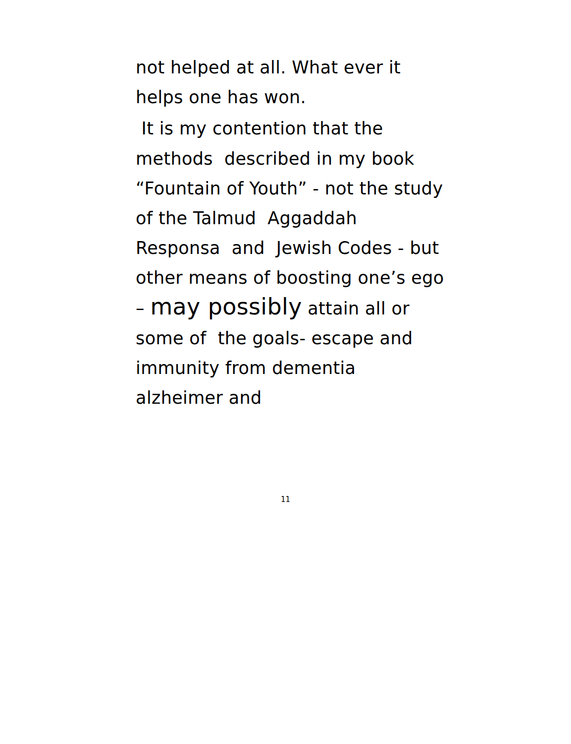not helped at all. What ever it helps one has won.
It is my contention that the methods described in my book “Fountain of Youth” - not the study of the Talmud Aggaddah Responsa and Jewish Codes - but other means of boosting one’s ego – may possibly attain all or some of the goals- escape and immunity from dementia alzheimer and
11